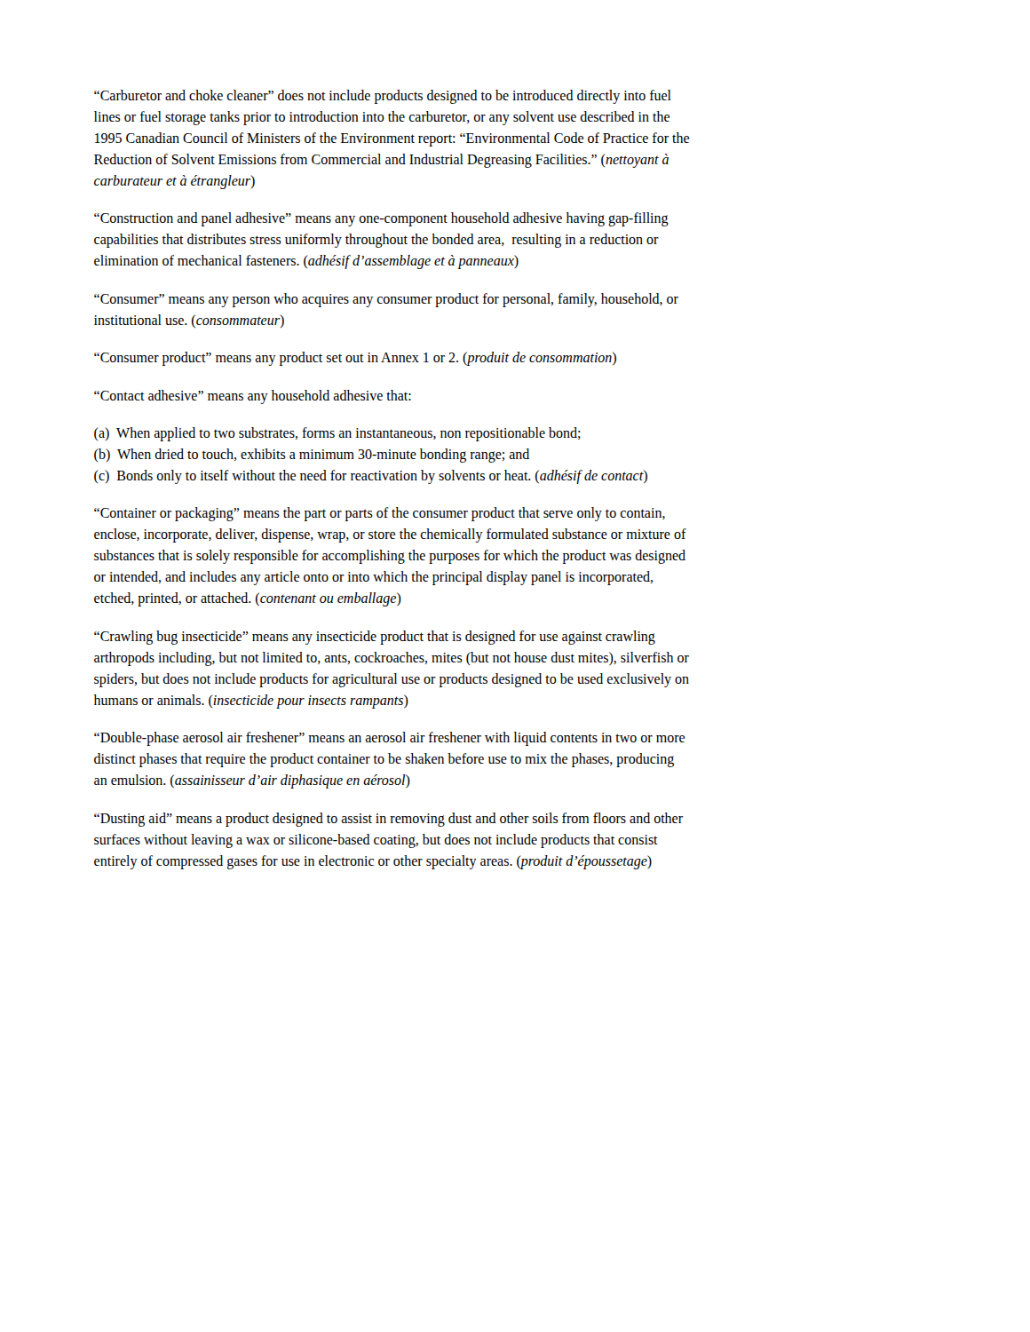“Carburetor and choke cleaner” does not include products designed to be introduced directly into fuel lines or fuel storage tanks prior to introduction into the carburetor, or any solvent use described in the 1995 Canadian Council of Ministers of the Environment report: “Environmental Code of Practice for the Reduction of Solvent Emissions from Commercial and Industrial Degreasing Facilities.” (nettoyant à carburateur et à étrangleur)
“Construction and panel adhesive” means any one-component household adhesive having gap-filling capabilities that distributes stress uniformly throughout the bonded area, resulting in a reduction or elimination of mechanical fasteners. (adhésif d’assemblage et à panneaux)
“Consumer” means any person who acquires any consumer product for personal, family, household, or institutional use. (consommateur)
“Consumer product” means any product set out in Annex 1 or 2. (produit de consommation)
“Contact adhesive” means any household adhesive that:
(a) When applied to two substrates, forms an instantaneous, non repositionable bond;
(b) When dried to touch, exhibits a minimum 30-minute bonding range; and
(c) Bonds only to itself without the need for reactivation by solvents or heat. (adhésif de contact)
“Container or packaging” means the part or parts of the consumer product that serve only to contain, enclose, incorporate, deliver, dispense, wrap, or store the chemically formulated substance or mixture of substances that is solely responsible for accomplishing the purposes for which the product was designed or intended, and includes any article onto or into which the principal display panel is incorporated, etched, printed, or attached. (contenant ou emballage)
“Crawling bug insecticide” means any insecticide product that is designed for use against crawling arthropods including, but not limited to, ants, cockroaches, mites (but not house dust mites), silverfish or spiders, but does not include products for agricultural use or products designed to be used exclusively on humans or animals. (insecticide pour insects rampants)
“Double-phase aerosol air freshener” means an aerosol air freshener with liquid contents in two or more distinct phases that require the product container to be shaken before use to mix the phases, producing an emulsion. (assainisseur d’air diphasique en aérosol)
“Dusting aid” means a product designed to assist in removing dust and other soils from floors and other surfaces without leaving a wax or silicone-based coating, but does not include products that consist entirely of compressed gases for use in electronic or other specialty areas. (produit d’époussetage)